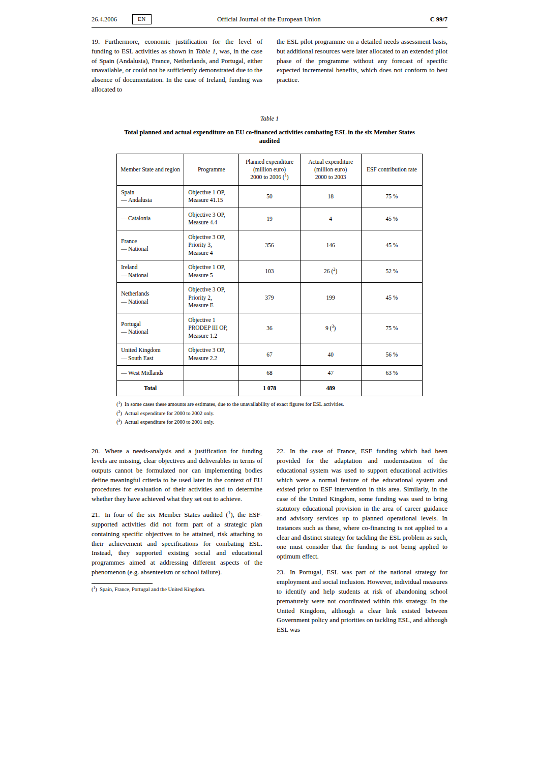26.4.2006
EN
Official Journal of the European Union
C 99/7
19. Furthermore, economic justification for the level of funding to ESL activities as shown in Table 1, was, in the case of Spain (Andalusia), France, Netherlands, and Portugal, either unavailable, or could not be sufficiently demonstrated due to the absence of documentation. In the case of Ireland, funding was allocated to
the ESL pilot programme on a detailed needs-assessment basis, but additional resources were later allocated to an extended pilot phase of the programme without any forecast of specific expected incremental benefits, which does not conform to best practice.
Table 1
Total planned and actual expenditure on EU co-financed activities combating ESL in the six Member States audited
| Member State and region | Programme | Planned expenditure (million euro) 2000 to 2006 ( 1 ) | Actual expenditure (million euro) 2000 to 2003 | ESF contribution rate |
| --- | --- | --- | --- | --- |
| Spain — Andalusia | Objective 1 OP, Measure 41.15 | 50 | 18 | 75 % |
| — Catalonia | Objective 3 OP, Measure 4.4 | 19 | 4 | 45 % |
| France — National | Objective 3 OP, Priority 3, Measure 4 | 356 | 146 | 45 % |
| Ireland — National | Objective 1 OP, Measure 5 | 103 | 26 ( 2 ) | 52 % |
| Netherlands — National | Objective 3 OP, Priority 2, Measure E | 379 | 199 | 45 % |
| Portugal — National | Objective 1 PRODEP III OP, Measure 1.2 | 36 | 9 ( 3 ) | 75 % |
| United Kingdom — South East | Objective 3 OP, Measure 2.2 | 67 | 40 | 56 % |
| — West Midlands | | 68 | 47 | 63 % |
| Total | | 1 078 | 489 | |
(1) In some cases these amounts are estimates, due to the unavailability of exact figures for ESL activities.
(2) Actual expenditure for 2000 to 2002 only.
(3) Actual expenditure for 2000 to 2001 only.
20. Where a needs-analysis and a justification for funding levels are missing, clear objectives and deliverables in terms of outputs cannot be formulated nor can implementing bodies define meaningful criteria to be used later in the context of EU procedures for evaluation of their activities and to determine whether they have achieved what they set out to achieve.
21. In four of the six Member States audited (1), the ESF-supported activities did not form part of a strategic plan containing specific objectives to be attained, risk attaching to their achievement and specifications for combating ESL. Instead, they supported existing social and educational programmes aimed at addressing different aspects of the phenomenon (e.g. absenteeism or school failure).
(1) Spain, France, Portugal and the United Kingdom.
22. In the case of France, ESF funding which had been provided for the adaptation and modernisation of the educational system was used to support educational activities which were a normal feature of the educational system and existed prior to ESF intervention in this area. Similarly, in the case of the United Kingdom, some funding was used to bring statutory educational provision in the area of career guidance and advisory services up to planned operational levels. In instances such as these, where co-financing is not applied to a clear and distinct strategy for tackling the ESL problem as such, one must consider that the funding is not being applied to optimum effect.
23. In Portugal, ESL was part of the national strategy for employment and social inclusion. However, individual measures to identify and help students at risk of abandoning school prematurely were not coordinated within this strategy. In the United Kingdom, although a clear link existed between Government policy and priorities on tackling ESL, and although ESL was